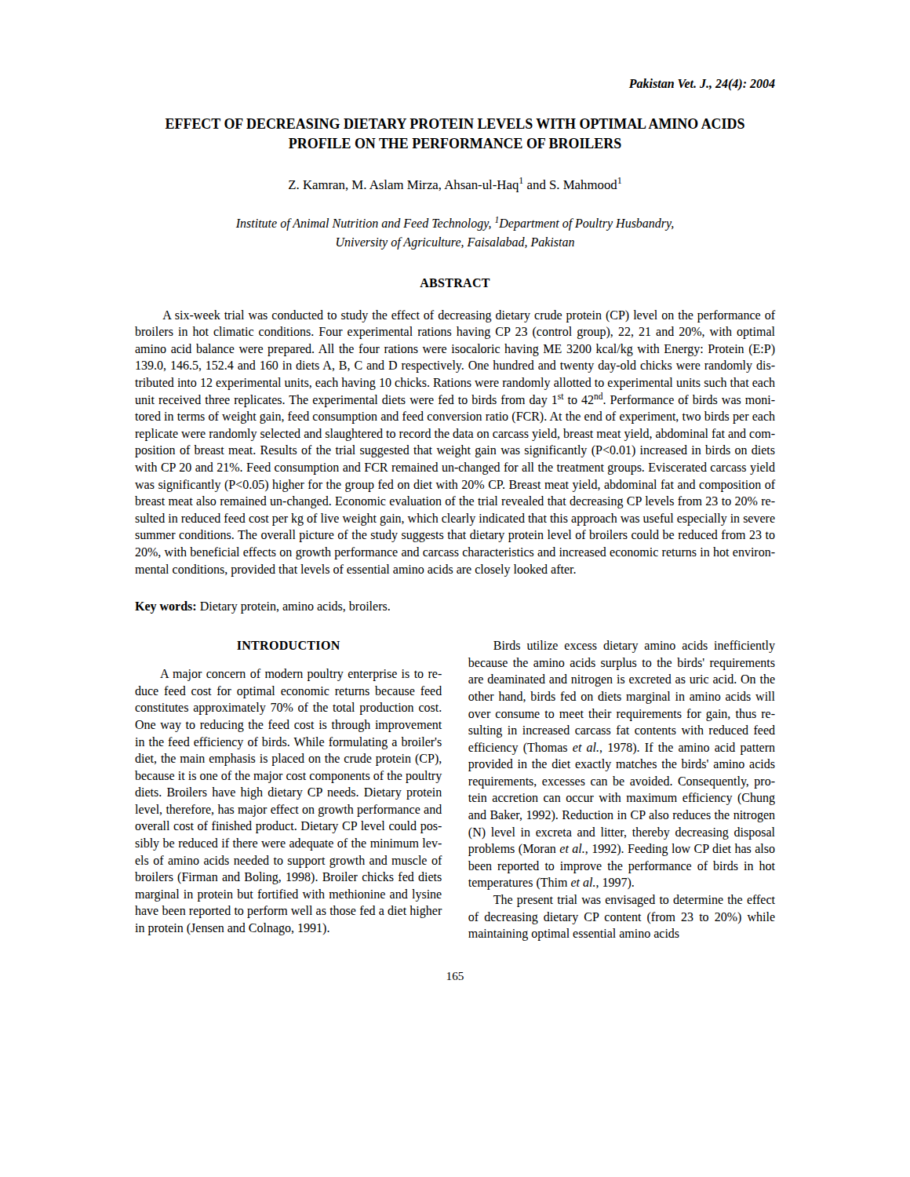Pakistan Vet. J., 24(4): 2004
Effect of Decreasing Dietary Protein Levels with Optimal Amino Acids Profile on the Performance of Broilers
Z. Kamran, M. Aslam Mirza, Ahsan-ul-Haq1 and S. Mahmood1
Institute of Animal Nutrition and Feed Technology, 1Department of Poultry Husbandry,
University of Agriculture, Faisalabad, Pakistan
Abstract
A six-week trial was conducted to study the effect of decreasing dietary crude protein (CP) level on the performance of broilers in hot climatic conditions. Four experimental rations having CP 23 (control group), 22, 21 and 20%, with optimal amino acid balance were prepared. All the four rations were isocaloric having ME 3200 kcal/kg with Energy: Protein (E:P) 139.0, 146.5, 152.4 and 160 in diets A, B, C and D respectively. One hundred and twenty day-old chicks were randomly distributed into 12 experimental units, each having 10 chicks. Rations were randomly allotted to experimental units such that each unit received three replicates. The experimental diets were fed to birds from day 1st to 42nd. Performance of birds was monitored in terms of weight gain, feed consumption and feed conversion ratio (FCR). At the end of experiment, two birds per each replicate were randomly selected and slaughtered to record the data on carcass yield, breast meat yield, abdominal fat and composition of breast meat. Results of the trial suggested that weight gain was significantly (P<0.01) increased in birds on diets with CP 20 and 21%. Feed consumption and FCR remained un-changed for all the treatment groups. Eviscerated carcass yield was significantly (P<0.05) higher for the group fed on diet with 20% CP. Breast meat yield, abdominal fat and composition of breast meat also remained un-changed. Economic evaluation of the trial revealed that decreasing CP levels from 23 to 20% resulted in reduced feed cost per kg of live weight gain, which clearly indicated that this approach was useful especially in severe summer conditions. The overall picture of the study suggests that dietary protein level of broilers could be reduced from 23 to 20%, with beneficial effects on growth performance and carcass characteristics and increased economic returns in hot environmental conditions, provided that levels of essential amino acids are closely looked after.
Key words: Dietary protein, amino acids, broilers.
Introduction
A major concern of modern poultry enterprise is to reduce feed cost for optimal economic returns because feed constitutes approximately 70% of the total production cost. One way to reducing the feed cost is through improvement in the feed efficiency of birds. While formulating a broiler's diet, the main emphasis is placed on the crude protein (CP), because it is one of the major cost components of the poultry diets. Broilers have high dietary CP needs. Dietary protein level, therefore, has major effect on growth performance and overall cost of finished product. Dietary CP level could possibly be reduced if there were adequate of the minimum levels of amino acids needed to support growth and muscle of broilers (Firman and Boling, 1998). Broiler chicks fed diets marginal in protein but fortified with methionine and lysine have been reported to perform well as those fed a diet higher in protein (Jensen and Colnago, 1991).
Birds utilize excess dietary amino acids inefficiently because the amino acids surplus to the birds' requirements are deaminated and nitrogen is excreted as uric acid. On the other hand, birds fed on diets marginal in amino acids will over consume to meet their requirements for gain, thus resulting in increased carcass fat contents with reduced feed efficiency (Thomas et al., 1978). If the amino acid pattern provided in the diet exactly matches the birds' amino acids requirements, excesses can be avoided. Consequently, protein accretion can occur with maximum efficiency (Chung and Baker, 1992). Reduction in CP also reduces the nitrogen (N) level in excreta and litter, thereby decreasing disposal problems (Moran et al., 1992). Feeding low CP diet has also been reported to improve the performance of birds in hot temperatures (Thim et al., 1997).
The present trial was envisaged to determine the effect of decreasing dietary CP content (from 23 to 20%) while maintaining optimal essential amino acids
165